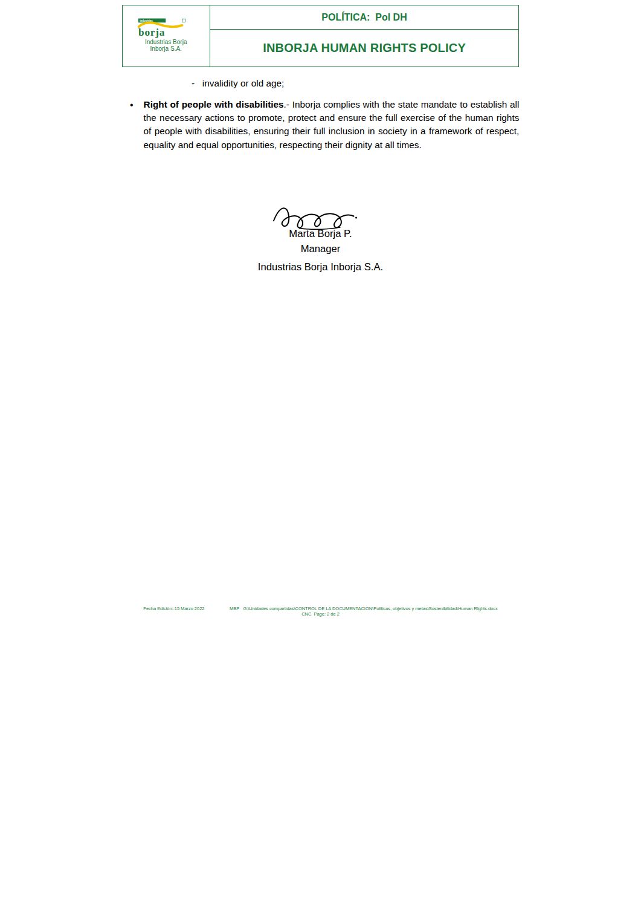| Industrias Borja Inborja S.A. | POLÍTICA: Pol DH |
| INBORJA HUMAN RIGHTS POLICY |
- invalidity or old age;
Right of people with disabilities.- Inborja complies with the state mandate to establish all the necessary actions to promote, protect and ensure the full exercise of the human rights of people with disabilities, ensuring their full inclusion in society in a framework of respect, equality and equal opportunities, respecting their dignity at all times.
Marta Borja P.
Manager
Industrias Borja Inborja S.A.
Fecha Edición::15 Marzo 2022 MBP G:\Unidades compartidas\CONTROL DE LA DOCUMENTACION\Politicas, objetivos y metas\Sostenibilidad\Human RIghts.docx CNC Page: 2 de 2